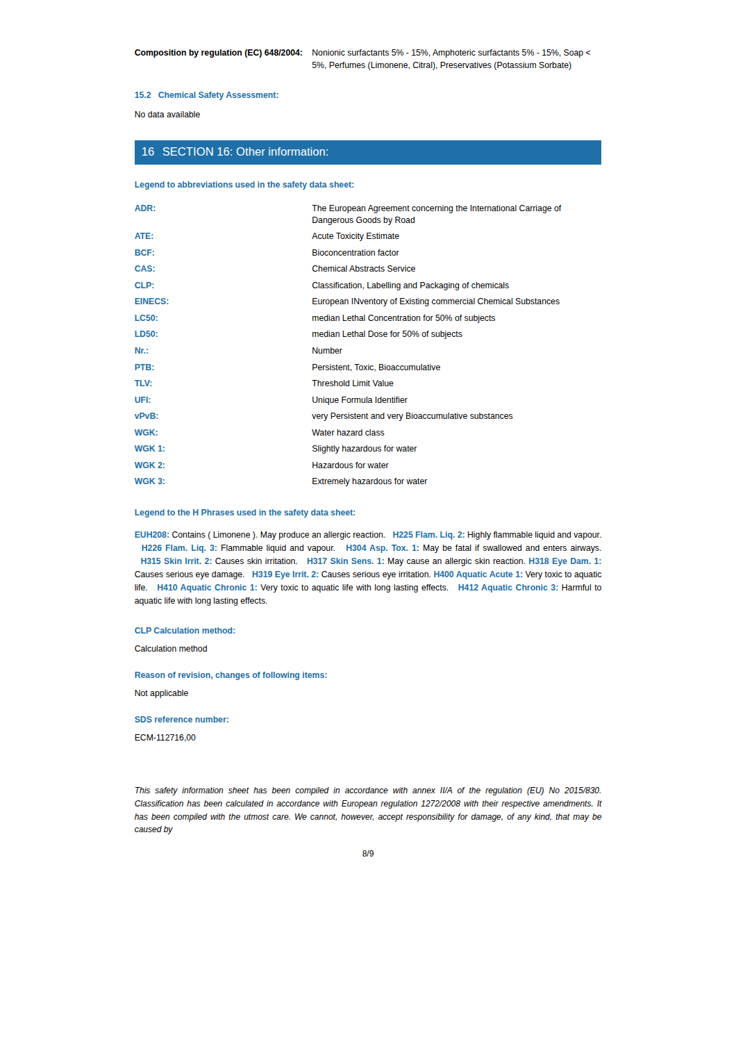Composition by regulation (EC) 648/2004:
Nonionic surfactants 5% - 15%, Amphoteric surfactants 5% - 15%, Soap < 5%, Perfumes (Limonene, Citral), Preservatives (Potassium Sorbate)
15.2 Chemical Safety Assessment:
No data available
16 SECTION 16: Other information:
Legend to abbreviations used in the safety data sheet:
| ADR: | The European Agreement concerning the International Carriage of Dangerous Goods by Road |
| ATE: | Acute Toxicity Estimate |
| BCF: | Bioconcentration factor |
| CAS: | Chemical Abstracts Service |
| CLP: | Classification, Labelling and Packaging of chemicals |
| EINECS: | European INventory of Existing commercial Chemical Substances |
| LC50: | median Lethal Concentration for 50% of subjects |
| LD50: | median Lethal Dose for 50% of subjects |
| Nr.: | Number |
| PTB: | Persistent, Toxic, Bioaccumulative |
| TLV: | Threshold Limit Value |
| UFI: | Unique Formula Identifier |
| vPvB: | very Persistent and very Bioaccumulative substances |
| WGK: | Water hazard class |
| WGK 1: | Slightly hazardous for water |
| WGK 2: | Hazardous for water |
| WGK 3: | Extremely hazardous for water |
Legend to the H Phrases used in the safety data sheet:
EUH208: Contains ( Limonene ). May produce an allergic reaction. H225 Flam. Liq. 2: Highly flammable liquid and vapour. H226 Flam. Liq. 3: Flammable liquid and vapour. H304 Asp. Tox. 1: May be fatal if swallowed and enters airways. H315 Skin Irrit. 2: Causes skin irritation. H317 Skin Sens. 1: May cause an allergic skin reaction. H318 Eye Dam. 1: Causes serious eye damage. H319 Eye Irrit. 2: Causes serious eye irritation. H400 Aquatic Acute 1: Very toxic to aquatic life. H410 Aquatic Chronic 1: Very toxic to aquatic life with long lasting effects. H412 Aquatic Chronic 3: Harmful to aquatic life with long lasting effects.
CLP Calculation method:
Calculation method
Reason of revision, changes of following items:
Not applicable
SDS reference number:
ECM-112716,00
This safety information sheet has been compiled in accordance with annex II/A of the regulation (EU) No 2015/830. Classification has been calculated in accordance with European regulation 1272/2008 with their respective amendments. It has been compiled with the utmost care. We cannot, however, accept responsibility for damage, of any kind, that may be caused by
8/9